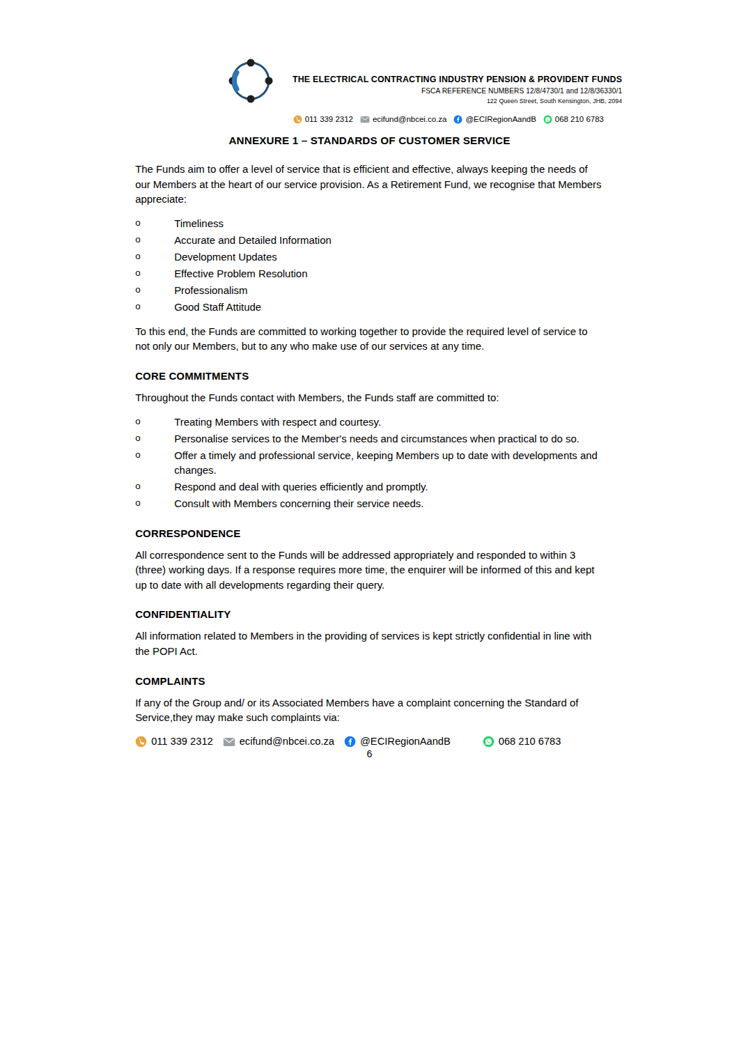THE ELECTRICAL CONTRACTING INDUSTRY PENSION & PROVIDENT FUNDS
FSCA REFERENCE NUMBERS 12/8/4730/1 and 12/8/36330/1
122 Queen Street, South Kensington, JHB, 2094
011 339 2312 ecifund@nbcei.co.za @ECIRegionAandB 068 210 6783
ANNEXURE 1 – STANDARDS OF CUSTOMER SERVICE
The Funds aim to offer a level of service that is efficient and effective, always keeping the needs of our Members at the heart of our service provision. As a Retirement Fund, we recognise that Members appreciate:
Timeliness
Accurate and Detailed Information
Development Updates
Effective Problem Resolution
Professionalism
Good Staff Attitude
To this end, the Funds are committed to working together to provide the required level of service to not only our Members, but to any who make use of our services at any time.
CORE COMMITMENTS
Throughout the Funds contact with Members, the Funds staff are committed to:
Treating Members with respect and courtesy.
Personalise services to the Member's needs and circumstances when practical to do so.
Offer a timely and professional service, keeping Members up to date with developments and changes.
Respond and deal with queries efficiently and promptly.
Consult with Members concerning their service needs.
CORRESPONDENCE
All correspondence sent to the Funds will be addressed appropriately and responded to within 3 (three) working days. If a response requires more time, the enquirer will be informed of this and kept up to date with all developments regarding their query.
CONFIDENTIALITY
All information related to Members in the providing of services is kept strictly confidential in line with the POPI Act.
COMPLAINTS
If any of the Group and/ or its Associated Members have a complaint concerning the Standard of Service,they may make such complaints via:
011 339 2312 ecifund@nbcei.co.za @ECIRegionAandB 068 210 6783
6